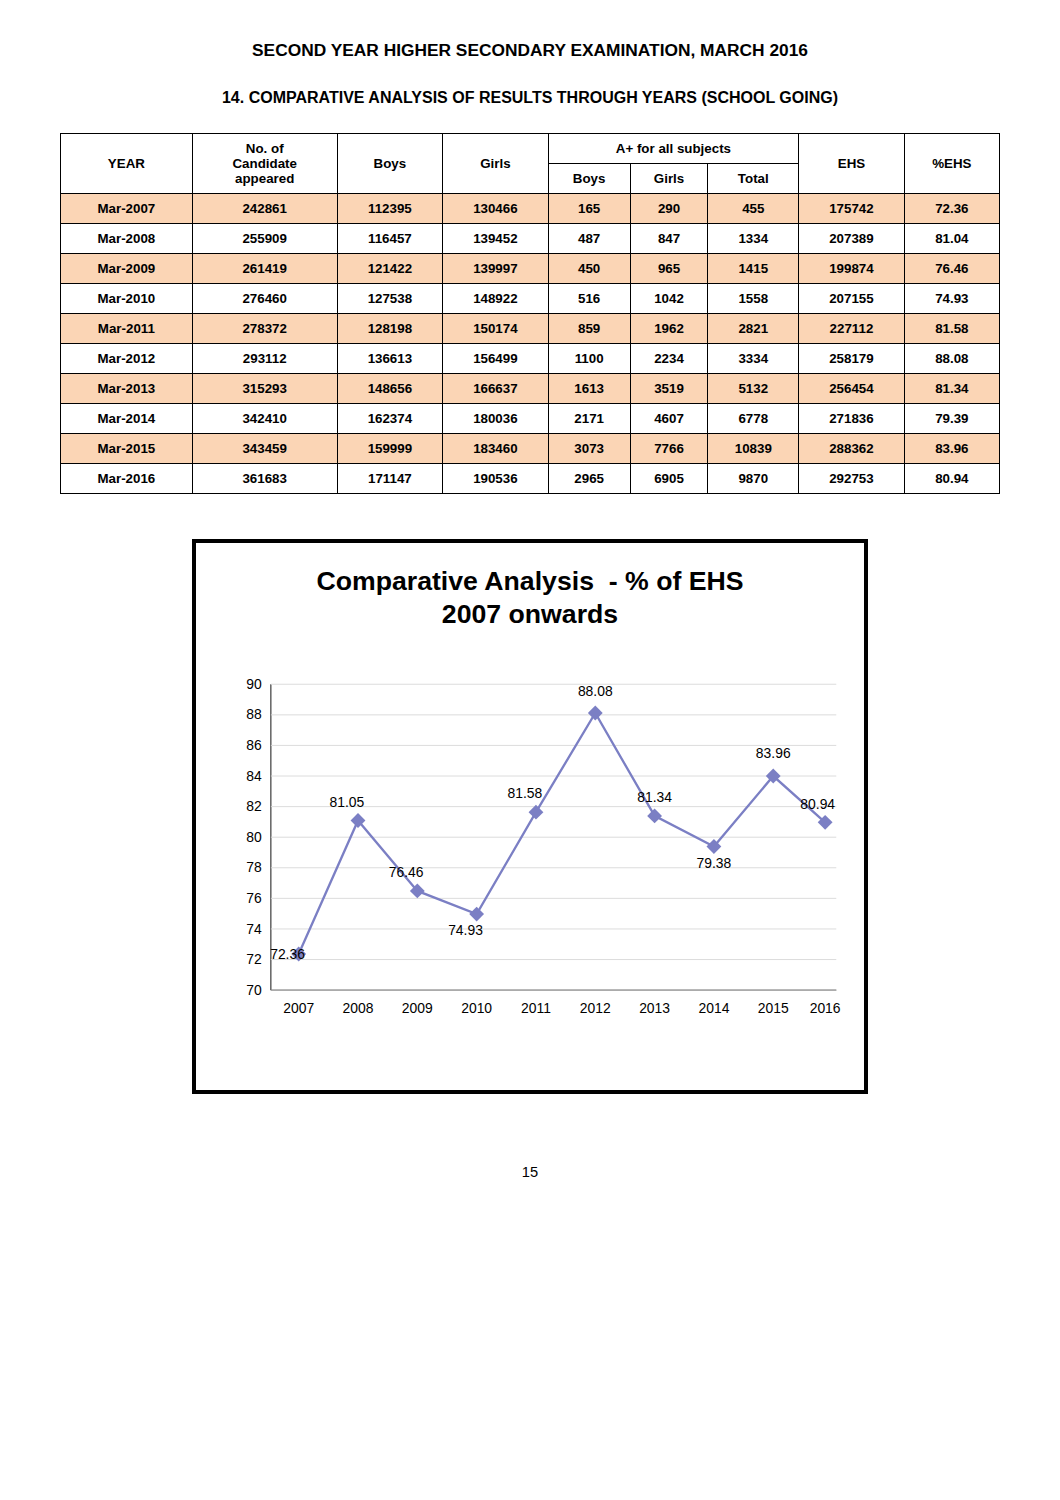SECOND YEAR HIGHER SECONDARY EXAMINATION, MARCH 2016
14. COMPARATIVE ANALYSIS OF RESULTS THROUGH YEARS (SCHOOL GOING)
| YEAR | No. of Candidate appeared | Boys | Girls | A+ for all subjects | EHS | %EHS |
| --- | --- | --- | --- | --- | --- | --- |
| Boys | Girls | Total |
| Mar-2007 | 242861 | 112395 | 130466 | 165 | 290 | 455 | 175742 | 72.36 |
| Mar-2008 | 255909 | 116457 | 139452 | 487 | 847 | 1334 | 207389 | 81.04 |
| Mar-2009 | 261419 | 121422 | 139997 | 450 | 965 | 1415 | 199874 | 76.46 |
| Mar-2010 | 276460 | 127538 | 148922 | 516 | 1042 | 1558 | 207155 | 74.93 |
| Mar-2011 | 278372 | 128198 | 150174 | 859 | 1962 | 2821 | 227112 | 81.58 |
| Mar-2012 | 293112 | 136613 | 156499 | 1100 | 2234 | 3334 | 258179 | 88.08 |
| Mar-2013 | 315293 | 148656 | 166637 | 1613 | 3519 | 5132 | 256454 | 81.34 |
| Mar-2014 | 342410 | 162374 | 180036 | 2171 | 4607 | 6778 | 271836 | 79.39 |
| Mar-2015 | 343459 | 159999 | 183460 | 3073 | 7766 | 10839 | 288362 | 83.96 |
| Mar-2016 | 361683 | 171147 | 190536 | 2965 | 6905 | 9870 | 292753 | 80.94 |
Comparative Analysis - % of EHS
2007 onwards
70 72 74 76 78 80 82 84 86 88 90 2007 2008 2009 2010 2011 2012 2013 2014 2015 2016 72.36 81.05 76.46 74.93 81.58 88.08 81.34 79.38 83.96 80.94
15